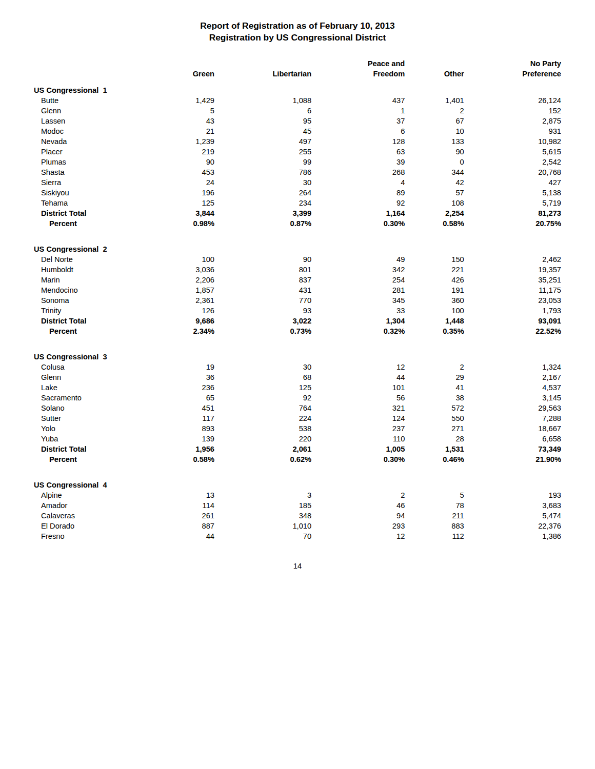Report of Registration as of February 10, 2013
Registration by US Congressional District
| | | | Peace and | | No Party |
| --- | --- | --- | --- | --- | --- |
| | Green | Libertarian | Freedom | Other | Preference |
| US Congressional 1 |
| Butte | 1,429 | 1,088 | 437 | 1,401 | 26,124 |
| Glenn | 5 | 6 | 1 | 2 | 152 |
| Lassen | 43 | 95 | 37 | 67 | 2,875 |
| Modoc | 21 | 45 | 6 | 10 | 931 |
| Nevada | 1,239 | 497 | 128 | 133 | 10,982 |
| Placer | 219 | 255 | 63 | 90 | 5,615 |
| Plumas | 90 | 99 | 39 | 0 | 2,542 |
| Shasta | 453 | 786 | 268 | 344 | 20,768 |
| Sierra | 24 | 30 | 4 | 42 | 427 |
| Siskiyou | 196 | 264 | 89 | 57 | 5,138 |
| Tehama | 125 | 234 | 92 | 108 | 5,719 |
| District Total | 3,844 | 3,399 | 1,164 | 2,254 | 81,273 |
| Percent | 0.98% | 0.87% | 0.30% | 0.58% | 20.75% |
| US Congressional 2 |
| Del Norte | 100 | 90 | 49 | 150 | 2,462 |
| Humboldt | 3,036 | 801 | 342 | 221 | 19,357 |
| Marin | 2,206 | 837 | 254 | 426 | 35,251 |
| Mendocino | 1,857 | 431 | 281 | 191 | 11,175 |
| Sonoma | 2,361 | 770 | 345 | 360 | 23,053 |
| Trinity | 126 | 93 | 33 | 100 | 1,793 |
| District Total | 9,686 | 3,022 | 1,304 | 1,448 | 93,091 |
| Percent | 2.34% | 0.73% | 0.32% | 0.35% | 22.52% |
| US Congressional 3 |
| Colusa | 19 | 30 | 12 | 2 | 1,324 |
| Glenn | 36 | 68 | 44 | 29 | 2,167 |
| Lake | 236 | 125 | 101 | 41 | 4,537 |
| Sacramento | 65 | 92 | 56 | 38 | 3,145 |
| Solano | 451 | 764 | 321 | 572 | 29,563 |
| Sutter | 117 | 224 | 124 | 550 | 7,288 |
| Yolo | 893 | 538 | 237 | 271 | 18,667 |
| Yuba | 139 | 220 | 110 | 28 | 6,658 |
| District Total | 1,956 | 2,061 | 1,005 | 1,531 | 73,349 |
| Percent | 0.58% | 0.62% | 0.30% | 0.46% | 21.90% |
| US Congressional 4 |
| Alpine | 13 | 3 | 2 | 5 | 193 |
| Amador | 114 | 185 | 46 | 78 | 3,683 |
| Calaveras | 261 | 348 | 94 | 211 | 5,474 |
| El Dorado | 887 | 1,010 | 293 | 883 | 22,376 |
| Fresno | 44 | 70 | 12 | 112 | 1,386 |
14